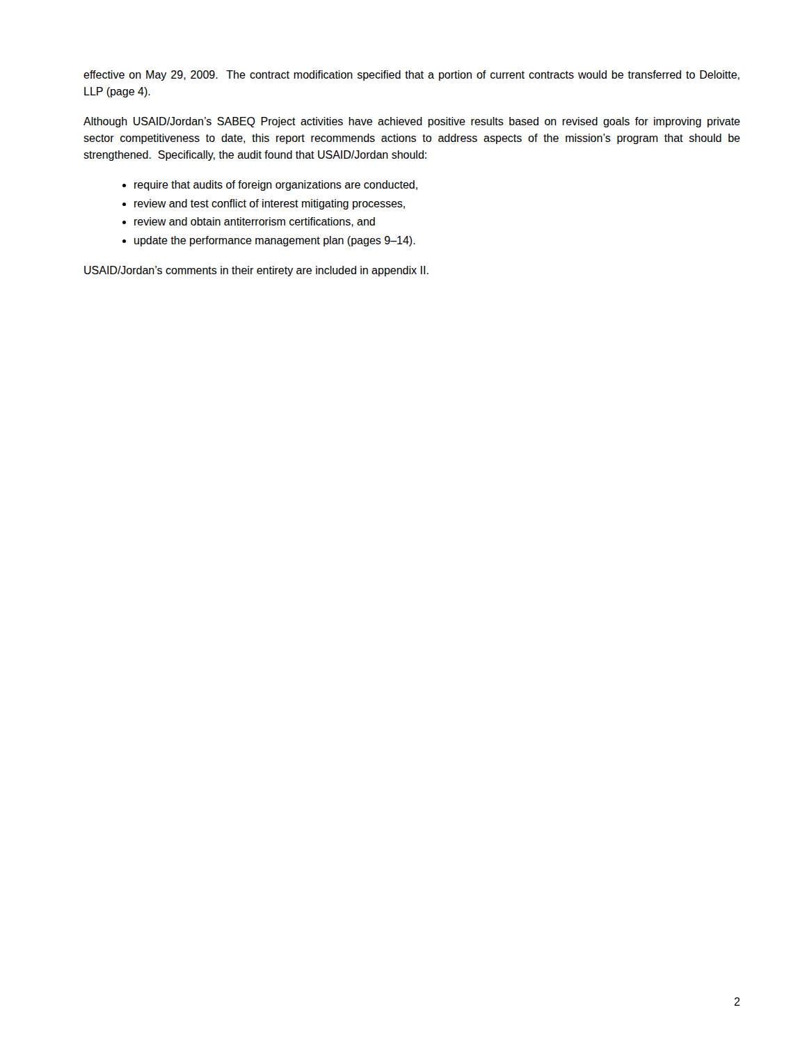effective on May 29, 2009. The contract modification specified that a portion of current contracts would be transferred to Deloitte, LLP (page 4).
Although USAID/Jordan’s SABEQ Project activities have achieved positive results based on revised goals for improving private sector competitiveness to date, this report recommends actions to address aspects of the mission’s program that should be strengthened. Specifically, the audit found that USAID/Jordan should:
require that audits of foreign organizations are conducted,
review and test conflict of interest mitigating processes,
review and obtain antiterrorism certifications, and
update the performance management plan (pages 9–14).
USAID/Jordan’s comments in their entirety are included in appendix II.
2